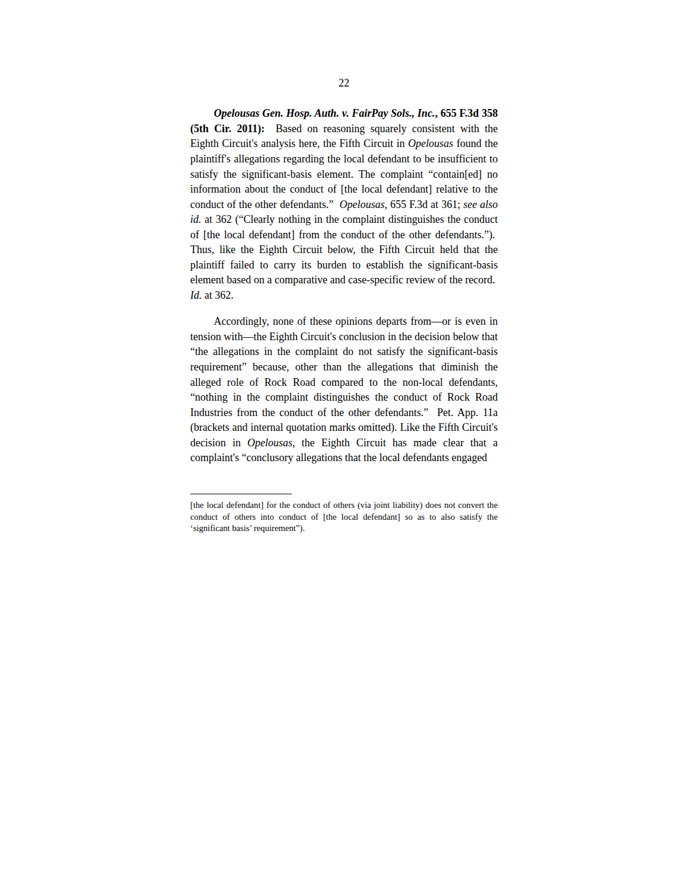22
Opelousas Gen. Hosp. Auth. v. FairPay Sols., Inc., 655 F.3d 358 (5th Cir. 2011): Based on reasoning squarely consistent with the Eighth Circuit's analysis here, the Fifth Circuit in Opelousas found the plaintiff's allegations regarding the local defendant to be insufficient to satisfy the significant-basis element. The complaint “contain[ed] no information about the conduct of [the local defendant] relative to the conduct of the other defendants.” Opelousas, 655 F.3d at 361; see also id. at 362 (“Clearly nothing in the complaint distinguishes the conduct of [the local defendant] from the conduct of the other defendants.”). Thus, like the Eighth Circuit below, the Fifth Circuit held that the plaintiff failed to carry its burden to establish the significant-basis element based on a comparative and case-specific review of the record. Id. at 362.
Accordingly, none of these opinions departs from—or is even in tension with—the Eighth Circuit's conclusion in the decision below that “the allegations in the complaint do not satisfy the significant-basis requirement” because, other than the allegations that diminish the alleged role of Rock Road compared to the non-local defendants, “nothing in the complaint distinguishes the conduct of Rock Road Industries from the conduct of the other defendants.” Pet. App. 11a (brackets and internal quotation marks omitted). Like the Fifth Circuit's decision in Opelousas, the Eighth Circuit has made clear that a complaint's “conclusory allegations that the local defendants engaged
[the local defendant] for the conduct of others (via joint liability) does not convert the conduct of others into conduct of [the local defendant] so as to also satisfy the ‘significant basis’ requirement”).